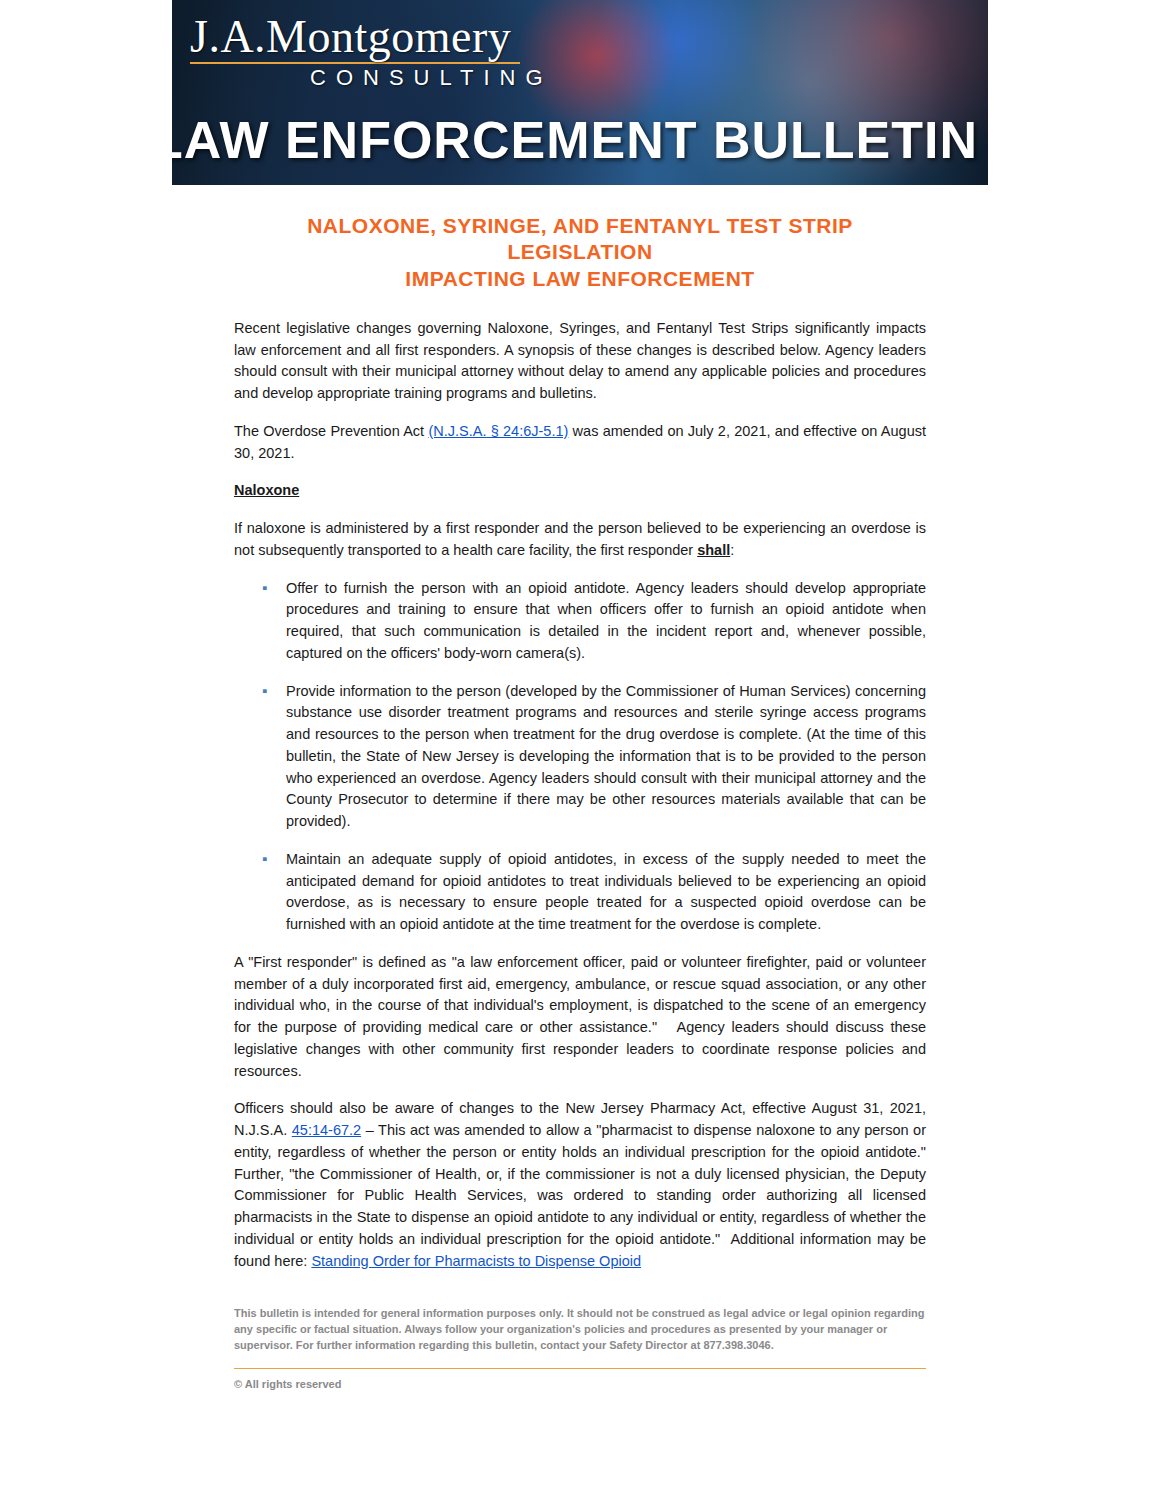J.A.Montgomery
CONSULTING
LAW ENFORCEMENT BULLETIN
NALOXONE, SYRINGE, AND FENTANYL TEST STRIP LEGISLATION
IMPACTING LAW ENFORCEMENT
Recent legislative changes governing Naloxone, Syringes, and Fentanyl Test Strips significantly impacts law enforcement and all first responders. A synopsis of these changes is described below. Agency leaders should consult with their municipal attorney without delay to amend any applicable policies and procedures and develop appropriate training programs and bulletins.
The Overdose Prevention Act (N.J.S.A. § 24:6J-5.1) was amended on July 2, 2021, and effective on August 30, 2021.
Naloxone
If naloxone is administered by a first responder and the person believed to be experiencing an overdose is not subsequently transported to a health care facility, the first responder shall:
Offer to furnish the person with an opioid antidote. Agency leaders should develop appropriate procedures and training to ensure that when officers offer to furnish an opioid antidote when required, that such communication is detailed in the incident report and, whenever possible, captured on the officers' body-worn camera(s).
Provide information to the person (developed by the Commissioner of Human Services) concerning substance use disorder treatment programs and resources and sterile syringe access programs and resources to the person when treatment for the drug overdose is complete. (At the time of this bulletin, the State of New Jersey is developing the information that is to be provided to the person who experienced an overdose. Agency leaders should consult with their municipal attorney and the County Prosecutor to determine if there may be other resources materials available that can be provided).
Maintain an adequate supply of opioid antidotes, in excess of the supply needed to meet the anticipated demand for opioid antidotes to treat individuals believed to be experiencing an opioid overdose, as is necessary to ensure people treated for a suspected opioid overdose can be furnished with an opioid antidote at the time treatment for the overdose is complete.
A "First responder" is defined as "a law enforcement officer, paid or volunteer firefighter, paid or volunteer member of a duly incorporated first aid, emergency, ambulance, or rescue squad association, or any other individual who, in the course of that individual's employment, is dispatched to the scene of an emergency for the purpose of providing medical care or other assistance." Agency leaders should discuss these legislative changes with other community first responder leaders to coordinate response policies and resources.
Officers should also be aware of changes to the New Jersey Pharmacy Act, effective August 31, 2021, N.J.S.A. 45:14-67.2 – This act was amended to allow a "pharmacist to dispense naloxone to any person or entity, regardless of whether the person or entity holds an individual prescription for the opioid antidote." Further, "the Commissioner of Health, or, if the commissioner is not a duly licensed physician, the Deputy Commissioner for Public Health Services, was ordered to standing order authorizing all licensed pharmacists in the State to dispense an opioid antidote to any individual or entity, regardless of whether the individual or entity holds an individual prescription for the opioid antidote." Additional information may be found here: Standing Order for Pharmacists to Dispense Opioid
This bulletin is intended for general information purposes only. It should not be construed as legal advice or legal opinion regarding any specific or factual situation. Always follow your organization's policies and procedures as presented by your manager or supervisor. For further information regarding this bulletin, contact your Safety Director at 877.398.3046.
© All rights reserved